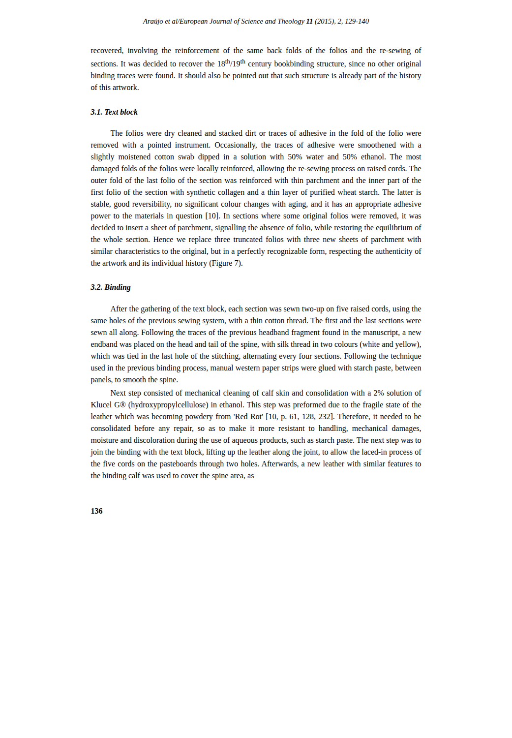Araújo et al/European Journal of Science and Theology 11 (2015), 2, 129-140
recovered, involving the reinforcement of the same back folds of the folios and the re-sewing of sections. It was decided to recover the 18th/19th century bookbinding structure, since no other original binding traces were found. It should also be pointed out that such structure is already part of the history of this artwork.
3.1. Text block
The folios were dry cleaned and stacked dirt or traces of adhesive in the fold of the folio were removed with a pointed instrument. Occasionally, the traces of adhesive were smoothened with a slightly moistened cotton swab dipped in a solution with 50% water and 50% ethanol. The most damaged folds of the folios were locally reinforced, allowing the re-sewing process on raised cords. The outer fold of the last folio of the section was reinforced with thin parchment and the inner part of the first folio of the section with synthetic collagen and a thin layer of purified wheat starch. The latter is stable, good reversibility, no significant colour changes with aging, and it has an appropriate adhesive power to the materials in question [10]. In sections where some original folios were removed, it was decided to insert a sheet of parchment, signalling the absence of folio, while restoring the equilibrium of the whole section. Hence we replace three truncated folios with three new sheets of parchment with similar characteristics to the original, but in a perfectly recognizable form, respecting the authenticity of the artwork and its individual history (Figure 7).
3.2. Binding
After the gathering of the text block, each section was sewn two-up on five raised cords, using the same holes of the previous sewing system, with a thin cotton thread. The first and the last sections were sewn all along. Following the traces of the previous headband fragment found in the manuscript, a new endband was placed on the head and tail of the spine, with silk thread in two colours (white and yellow), which was tied in the last hole of the stitching, alternating every four sections. Following the technique used in the previous binding process, manual western paper strips were glued with starch paste, between panels, to smooth the spine.
Next step consisted of mechanical cleaning of calf skin and consolidation with a 2% solution of Klucel G® (hydroxypropylcellulose) in ethanol. This step was preformed due to the fragile state of the leather which was becoming powdery from 'Red Rot' [10, p. 61, 128, 232]. Therefore, it needed to be consolidated before any repair, so as to make it more resistant to handling, mechanical damages, moisture and discoloration during the use of aqueous products, such as starch paste. The next step was to join the binding with the text block, lifting up the leather along the joint, to allow the laced-in process of the five cords on the pasteboards through two holes. Afterwards, a new leather with similar features to the binding calf was used to cover the spine area, as
136